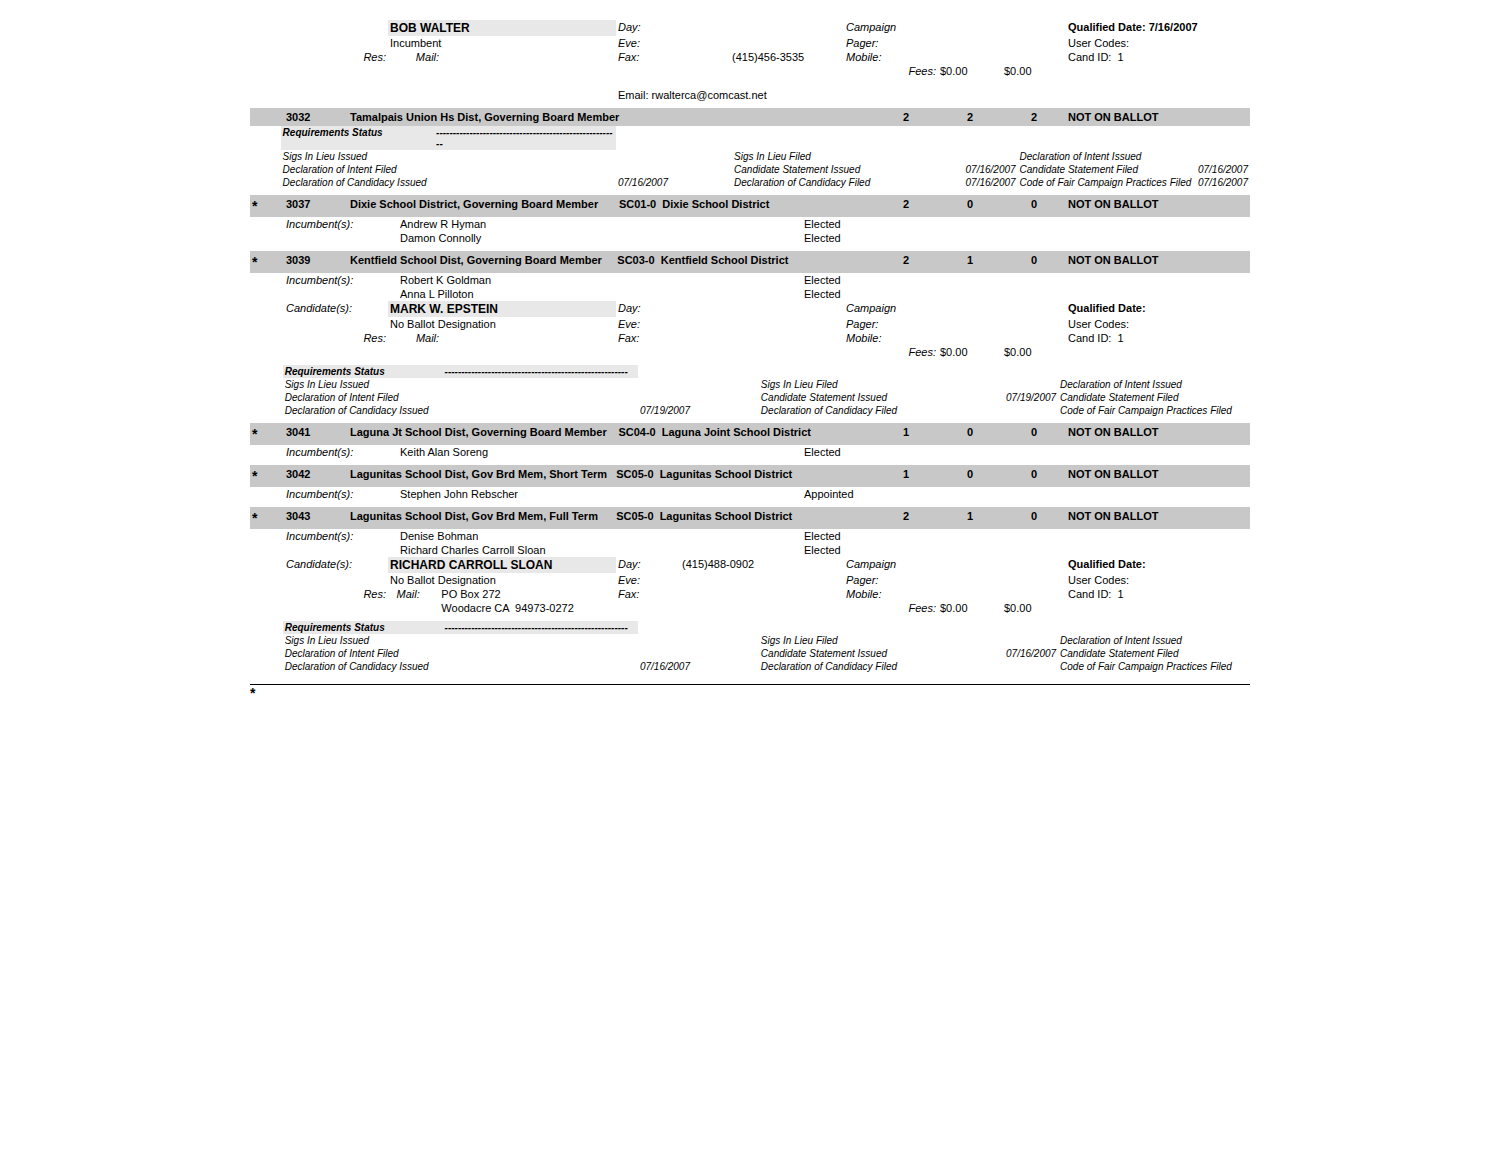| | | BOB WALTER | Day: | | Campaign | | | Qualified Date: 7/16/2007 |
| | | Incumbent | Eve: | | Pager: | | | User Codes: |
| | Res: | | Mail: | | Fax: | (415)456-3535 | Mobile: | | | Cand ID: 1 |
| | | | | | Fees: | $0.00 | $0.00 | |
| | | | Email: rwalterca@comcast.net | | | | |
| | 3032 | Tamalpais Union Hs Dist, Governing Board Member | 2 | 2 | 2 | NOT ON BALLOT |
| | Requirements Status | ------------------------------------------------------- | | | | |
| | Sigs In Lieu Issued | | Sigs In Lieu Filed | | Declaration of Intent Issued | |
| | Declaration of Intent Filed | | Candidate Statement Issued | 07/16/2007 | Candidate Statement Filed | 07/16/2007 |
| | Declaration of Candidacy Issued | 07/16/2007 | Declaration of Candidacy Filed | 07/16/2007 | Code of Fair Campaign Practices Filed | 07/16/2007 |
| * | 3037 | Dixie School District, Governing Board Member | SC01-0 Dixie School District | 2 | 0 | 0 | NOT ON BALLOT |
| | Incumbent(s): | Andrew R Hyman | Elected | |
| | | Damon Connolly | Elected | |
| * | 3039 | Kentfield School Dist, Governing Board Member | SC03-0 Kentfield School District | 2 | 1 | 0 | NOT ON BALLOT |
| | Incumbent(s): | Robert K Goldman | Elected | |
| | | Anna L Pilloton | Elected | |
| | Candidate(s): | MARK W. EPSTEIN | Day: | | Campaign | | | Qualified Date: |
| | | No Ballot Designation | Eve: | | Pager: | | | User Codes: |
| | Res: | | Mail: | | Fax: | | Mobile: | | | Cand ID: 1 |
| | | | | | Fees: | $0.00 | $0.00 | |
| | Requirements Status | ------------------------------------------------------- | | | | |
| | Sigs In Lieu Issued | | Sigs In Lieu Filed | | Declaration of Intent Issued | |
| | Declaration of Intent Filed | | Candidate Statement Issued | 07/19/2007 | Candidate Statement Filed | |
| | Declaration of Candidacy Issued | 07/19/2007 | Declaration of Candidacy Filed | | Code of Fair Campaign Practices Filed | |
| * | 3041 | Laguna Jt School Dist, Governing Board Member | SC04-0 Laguna Joint School District | 1 | 0 | 0 | NOT ON BALLOT |
| | Incumbent(s): | Keith Alan Soreng | Elected | |
| * | 3042 | Lagunitas School Dist, Gov Brd Mem, Short Term | SC05-0 Lagunitas School District | 1 | 0 | 0 | NOT ON BALLOT |
| | Incumbent(s): | Stephen John Rebscher | Appointed | |
| * | 3043 | Lagunitas School Dist, Gov Brd Mem, Full Term | SC05-0 Lagunitas School District | 2 | 1 | 0 | NOT ON BALLOT |
| | Incumbent(s): | Denise Bohman | Elected | |
| | | Richard Charles Carroll Sloan | Elected | |
| | Candidate(s): | RICHARD CARROLL SLOAN | Day: | (415)488-0902 | Campaign | | | Qualified Date: |
| | | No Ballot Designation | Eve: | | Pager: | | | User Codes: |
| | Res: | | Mail: | PO Box 272 | Fax: | | Mobile: | | | Cand ID: 1 |
| | | | | Woodacre CA 94973-0272 | | | Fees: | $0.00 | $0.00 | |
| | Requirements Status | ------------------------------------------------------- | | | | |
| | Sigs In Lieu Issued | | Sigs In Lieu Filed | | Declaration of Intent Issued | |
| | Declaration of Intent Filed | | Candidate Statement Issued | 07/16/2007 | Candidate Statement Filed | |
| | Declaration of Candidacy Issued | 07/16/2007 | Declaration of Candidacy Filed | | Code of Fair Campaign Practices Filed | |
*